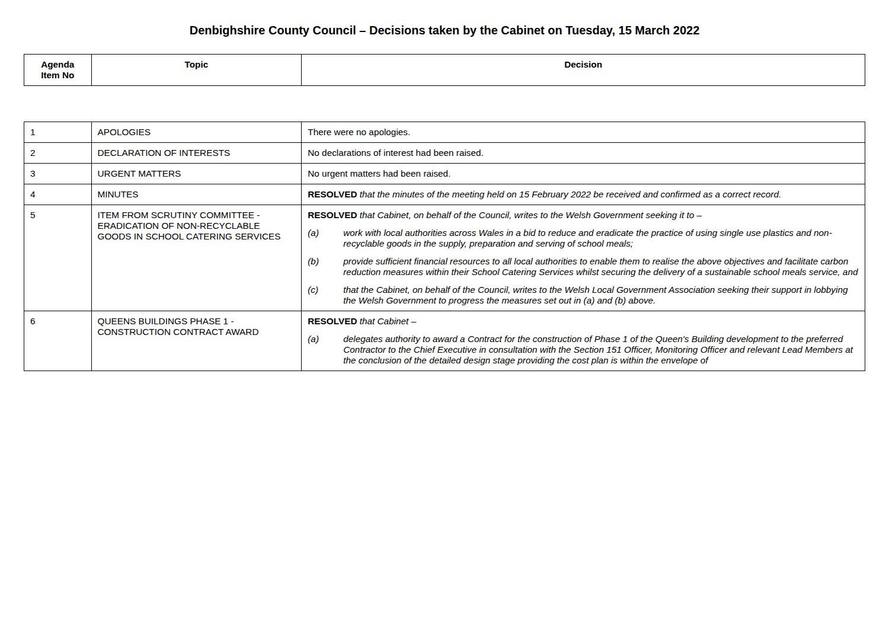Denbighshire County Council – Decisions taken by the Cabinet on Tuesday, 15 March 2022
| Agenda Item No | Topic | Decision |
| --- | --- | --- |
| 1 | APOLOGIES | There were no apologies. |
| 2 | DECLARATION OF INTERESTS | No declarations of interest had been raised. |
| 3 | URGENT MATTERS | No urgent matters had been raised. |
| 4 | MINUTES | RESOLVED that the minutes of the meeting held on 15 February 2022 be received and confirmed as a correct record. |
| 5 | ITEM FROM SCRUTINY COMMITTEE - ERADICATION OF NON-RECYCLABLE GOODS IN SCHOOL CATERING SERVICES | RESOLVED that Cabinet, on behalf of the Council, writes to the Welsh Government seeking it to – (a) work with local authorities across Wales in a bid to reduce and eradicate the practice of using single use plastics and non-recyclable goods in the supply, preparation and serving of school meals; (b) provide sufficient financial resources to all local authorities to enable them to realise the above objectives and facilitate carbon reduction measures within their School Catering Services whilst securing the delivery of a sustainable school meals service, and (c) that the Cabinet, on behalf of the Council, writes to the Welsh Local Government Association seeking their support in lobbying the Welsh Government to progress the measures set out in (a) and (b) above. |
| 6 | QUEENS BUILDINGS PHASE 1 - CONSTRUCTION CONTRACT AWARD | RESOLVED that Cabinet – (a) delegates authority to award a Contract for the construction of Phase 1 of the Queen's Building development to the preferred Contractor to the Chief Executive in consultation with the Section 151 Officer, Monitoring Officer and relevant Lead Members at the conclusion of the detailed design stage providing the cost plan is within the envelope of |